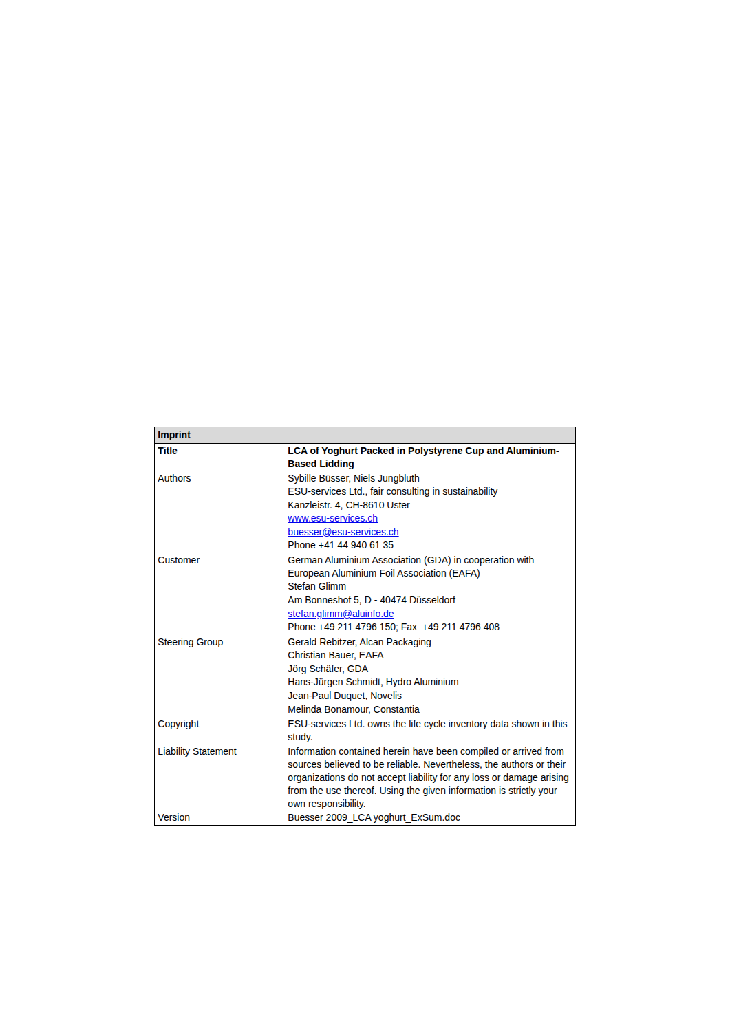| Imprint |
| --- |
| Title | LCA of Yoghurt Packed in Polystyrene Cup and Aluminium-Based Lidding |
| Authors | Sybille Büsser, Niels Jungbluth ESU-services Ltd., fair consulting in sustainability Kanzleistr. 4, CH-8610 Uster www.esu-services.ch buesser@esu-services.ch Phone +41 44 940 61 35 |
| Customer | German Aluminium Association (GDA) in cooperation with European Aluminium Foil Association (EAFA) Stefan Glimm Am Bonneshof 5, D - 40474 Düsseldorf stefan.glimm@aluinfo.de Phone +49 211 4796 150; Fax +49 211 4796 408 |
| Steering Group | Gerald Rebitzer, Alcan Packaging Christian Bauer, EAFA Jörg Schäfer, GDA Hans-Jürgen Schmidt, Hydro Aluminium Jean-Paul Duquet, Novelis Melinda Bonamour, Constantia |
| Copyright | ESU-services Ltd. owns the life cycle inventory data shown in this study. |
| Liability Statement | Information contained herein have been compiled or arrived from sources believed to be reliable. Nevertheless, the authors or their organizations do not accept liability for any loss or damage arising from the use thereof. Using the given information is strictly your own responsibility. |
| Version | Buesser 2009_LCA yoghurt_ExSum.doc |